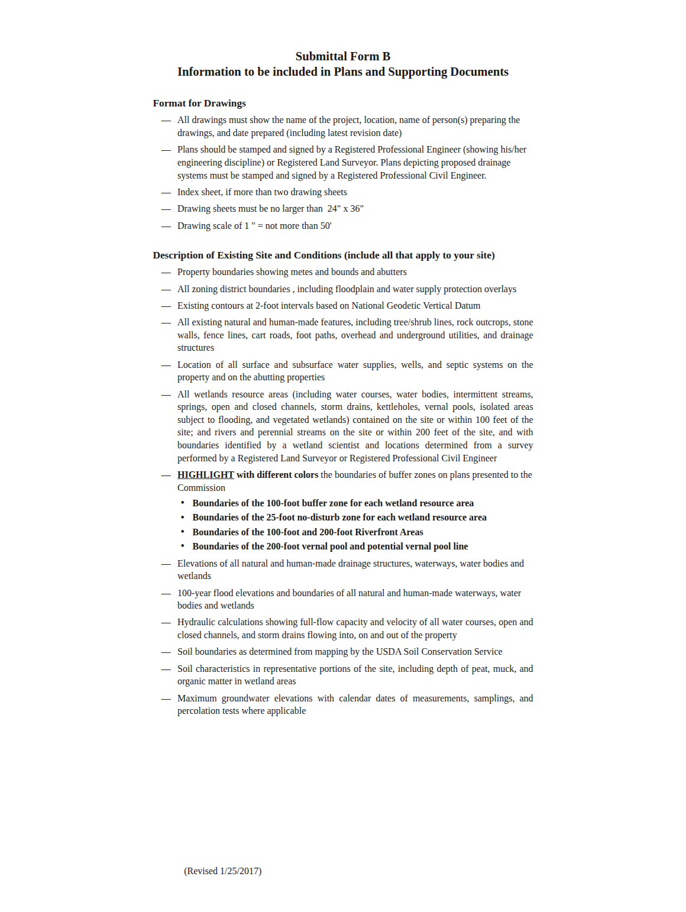Submittal Form B Information to be included in Plans and Supporting Documents
Format for Drawings
All drawings must show the name of the project, location, name of person(s) preparing the drawings, and date prepared (including latest revision date)
Plans should be stamped and signed by a Registered Professional Engineer (showing his/her engineering discipline) or Registered Land Surveyor. Plans depicting proposed drainage systems must be stamped and signed by a Registered Professional Civil Engineer.
Index sheet, if more than two drawing sheets
Drawing sheets must be no larger than 24" x 36"
Drawing scale of 1 " = not more than 50'
Description of Existing Site and Conditions (include all that apply to your site)
Property boundaries showing metes and bounds and abutters
All zoning district boundaries , including floodplain and water supply protection overlays
Existing contours at 2-foot intervals based on National Geodetic Vertical Datum
All existing natural and human-made features, including tree/shrub lines, rock outcrops, stone walls, fence lines, cart roads, foot paths, overhead and underground utilities, and drainage structures
Location of all surface and subsurface water supplies, wells, and septic systems on the property and on the abutting properties
All wetlands resource areas (including water courses, water bodies, intermittent streams, springs, open and closed channels, storm drains, kettleholes, vernal pools, isolated areas subject to flooding, and vegetated wetlands) contained on the site or within 100 feet of the site; and rivers and perennial streams on the site or within 200 feet of the site, and with boundaries identified by a wetland scientist and locations determined from a survey performed by a Registered Land Surveyor or Registered Professional Civil Engineer
HIGHLIGHT with different colors the boundaries of buffer zones on plans presented to the Commission
Boundaries of the 100-foot buffer zone for each wetland resource area
Boundaries of the 25-foot no-disturb zone for each wetland resource area
Boundaries of the 100-foot and 200-foot Riverfront Areas
Boundaries of the 200-foot vernal pool and potential vernal pool line
Elevations of all natural and human-made drainage structures, waterways, water bodies and wetlands
100-year flood elevations and boundaries of all natural and human-made waterways, water bodies and wetlands
Hydraulic calculations showing full-flow capacity and velocity of all water courses, open and closed channels, and storm drains flowing into, on and out of the property
Soil boundaries as determined from mapping by the USDA Soil Conservation Service
Soil characteristics in representative portions of the site, including depth of peat, muck, and organic matter in wetland areas
Maximum groundwater elevations with calendar dates of measurements, samplings, and percolation tests where applicable
(Revised 1/25/2017)